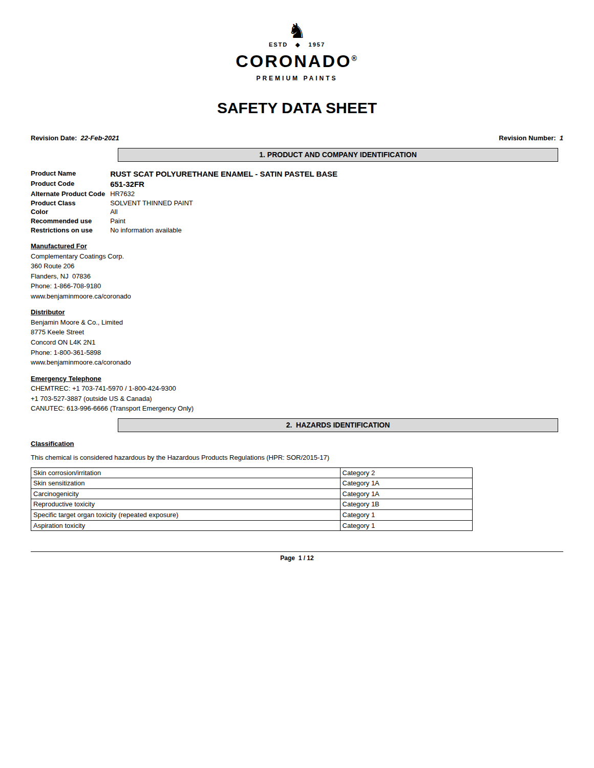♞
ESTD ◆ 1957
CORONADO®
PREMIUM PAINTS
SAFETY DATA SHEET
Revision Date: 22-Feb-2021 Revision Number: 1
1. PRODUCT AND COMPANY IDENTIFICATION
| Product Name | RUST SCAT POLYURETHANE ENAMEL - SATIN PASTEL BASE |
| Product Code | 651-32FR |
| Alternate Product Code | HR7632 |
| Product Class | SOLVENT THINNED PAINT |
| Color | All |
| Recommended use | Paint |
| Restrictions on use | No information available |
Manufactured For
Complementary Coatings Corp.
360 Route 206
Flanders, NJ 07836
Phone: 1-866-708-9180
www.benjaminmoore.ca/coronado
Distributor
Benjamin Moore & Co., Limited
8775 Keele Street
Concord ON L4K 2N1
Phone: 1-800-361-5898
www.benjaminmoore.ca/coronado
Emergency Telephone
CHEMTREC: +1 703-741-5970 / 1-800-424-9300
+1 703-527-3887 (outside US & Canada)
CANUTEC: 613-996-6666 (Transport Emergency Only)
2. HAZARDS IDENTIFICATION
Classification
This chemical is considered hazardous by the Hazardous Products Regulations (HPR: SOR/2015-17)
| Skin corrosion/irritation | Category 2 |
| Skin sensitization | Category 1A |
| Carcinogenicity | Category 1A |
| Reproductive toxicity | Category 1B |
| Specific target organ toxicity (repeated exposure) | Category 1 |
| Aspiration toxicity | Category 1 |
Page 1 / 12